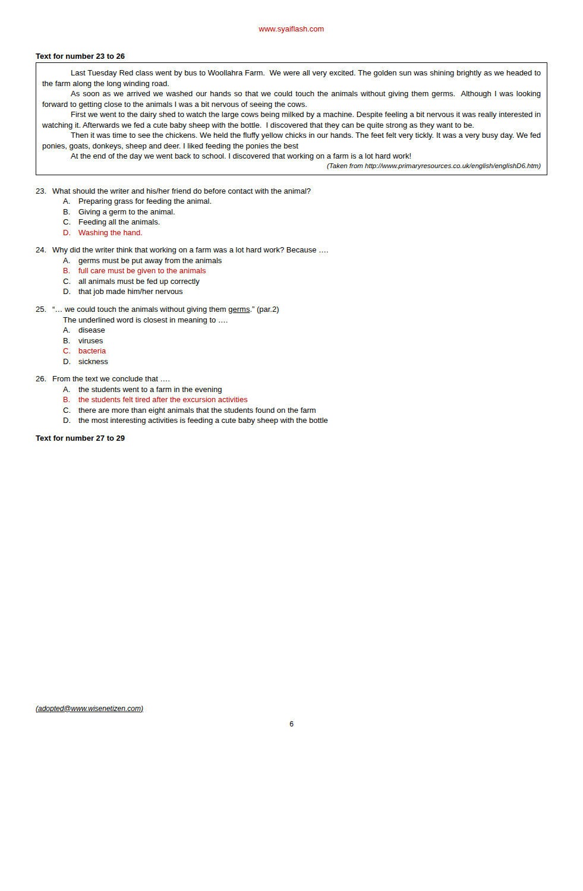www.syaiflash.com
Text for number 23 to 26
Last Tuesday Red class went by bus to Woollahra Farm. We were all very excited. The golden sun was shining brightly as we headed to the farm along the long winding road.
As soon as we arrived we washed our hands so that we could touch the animals without giving them germs. Although I was looking forward to getting close to the animals I was a bit nervous of seeing the cows.
First we went to the dairy shed to watch the large cows being milked by a machine. Despite feeling a bit nervous it was really interested in watching it. Afterwards we fed a cute baby sheep with the bottle. I discovered that they can be quite strong as they want to be.
Then it was time to see the chickens. We held the fluffy yellow chicks in our hands. The feet felt very tickly. It was a very busy day. We fed ponies, goats, donkeys, sheep and deer. I liked feeding the ponies the best
At the end of the day we went back to school. I discovered that working on a farm is a lot hard work!
(Taken from http://www.primaryresources.co.uk/english/englishD6.htm)
23. What should the writer and his/her friend do before contact with the animal?
A. Preparing grass for feeding the animal.
B. Giving a germ to the animal.
C. Feeding all the animals.
D. Washing the hand.
24. Why did the writer think that working on a farm was a lot hard work? Because ….
A. germs must be put away from the animals
B. full care must be given to the animals
C. all animals must be fed up correctly
D. that job made him/her nervous
25. “… we could touch the animals without giving them germs.” (par.2) The underlined word is closest in meaning to ….
A. disease
B. viruses
C. bacteria
D. sickness
26. From the text we conclude that ….
A. the students went to a farm in the evening
B. the students felt tired after the excursion activities
C. there are more than eight animals that the students found on the farm
D. the most interesting activities is feeding a cute baby sheep with the bottle
Text for number 27 to 29
(adopted@www.wisenetizen.com)
6